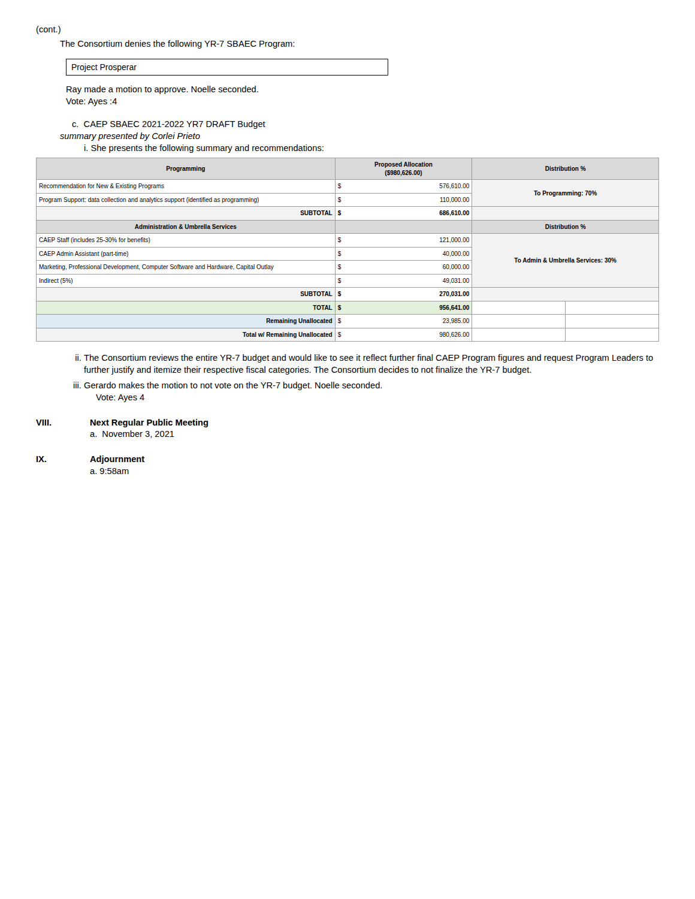(cont.)
The Consortium denies the following YR-7 SBAEC Program:
Project Prosperar
Ray made a motion to approve. Noelle seconded.
Vote: Ayes :4
c. CAEP SBAEC 2021-2022 YR7 DRAFT Budget
summary presented by Corlei Prieto
i. She presents the following summary and recommendations:
| Programming | Proposed Allocation ($980,626.00) | Distribution % |
| --- | --- | --- |
| Recommendation for New & Existing Programs | $ | 576,610.00 | To Programming: 70% |
| Program Support: data collection and analytics support (identified as programming) | $ | 110,000.00 |
| SUBTOTAL | $ | 686,610.00 | |
| Administration & Umbrella Services | | Distribution % |
| CAEP Staff (includes 25-30% for benefits) | $ | 121,000.00 | To Admin & Umbrella Services: 30% |
| CAEP Admin Assistant (part-time) | $ | 40,000.00 |
| Marketing, Professional Development, Computer Software and Hardware, Capital Outlay | $ | 60,000.00 |
| Indirect (5%) | $ | 49,031.00 |
| SUBTOTAL | $ | 270,031.00 | |
| TOTAL | $ | 956,641.00 | | |
| Remaining Unallocated | $ | 23,985.00 | | |
| Total w/ Remaining Unallocated | $ | 980,626.00 | | |
The Consortium reviews the entire YR-7 budget and would like to see it reflect further final CAEP Program figures and request Program Leaders to further justify and itemize their respective fiscal categories. The Consortium decides to not finalize the YR-7 budget.
Gerardo makes the motion to not vote on the YR-7 budget. Noelle seconded.
Vote: Ayes 4
VIII.
Next Regular Public Meeting
a. November 3, 2021
IX.
Adjournment
a. 9:58am